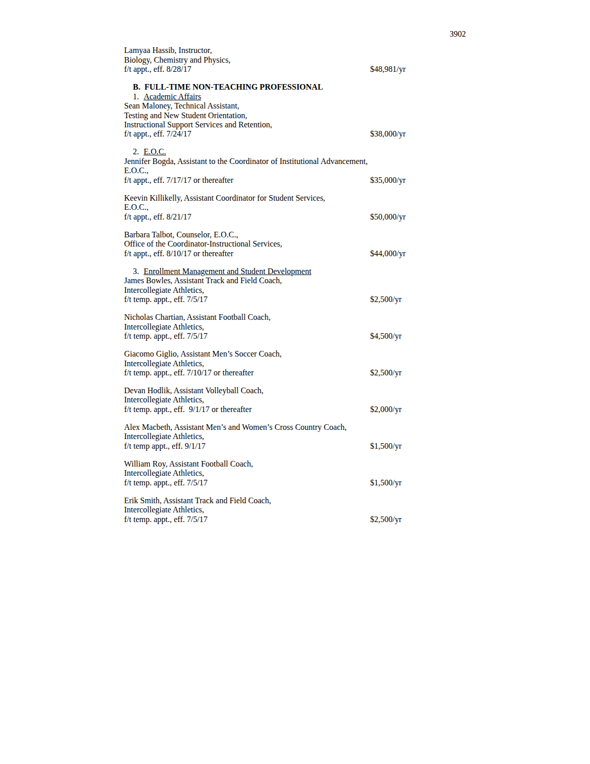3902
| Lamyaa Hassib, Instructor, | |
| Biology, Chemistry and Physics, | |
| f/t appt., eff. 8/28/17 | $48,981/yr |
B. FULL-TIME NON-TEACHING PROFESSIONAL
1. Academic Affairs
| Sean Maloney, Technical Assistant, | |
| Testing and New Student Orientation, | |
| Instructional Support Services and Retention, | |
| f/t appt., eff. 7/24/17 | $38,000/yr |
2. E.O.C.
| Jennifer Bogda, Assistant to the Coordinator of Institutional Advancement, | |
| E.O.C., | |
| f/t appt., eff. 7/17/17 or thereafter | $35,000/yr |
| Keevin Killikelly, Assistant Coordinator for Student Services, | |
| E.O.C., | |
| f/t appt., eff. 8/21/17 | $50,000/yr |
| Barbara Talbot, Counselor, E.O.C., | |
| Office of the Coordinator-Instructional Services, | |
| f/t appt., eff. 8/10/17 or thereafter | $44,000/yr |
3. Enrollment Management and Student Development
| James Bowles, Assistant Track and Field Coach, | |
| Intercollegiate Athletics, | |
| f/t temp. appt., eff. 7/5/17 | $2,500/yr |
| Nicholas Chartian, Assistant Football Coach, | |
| Intercollegiate Athletics, | |
| f/t temp. appt., eff. 7/5/17 | $4,500/yr |
| Giacomo Giglio, Assistant Men’s Soccer Coach, | |
| Intercollegiate Athletics, | |
| f/t temp. appt., eff. 7/10/17 or thereafter | $2,500/yr |
| Devan Hodlik, Assistant Volleyball Coach, | |
| Intercollegiate Athletics, | |
| f/t temp. appt., eff. 9/1/17 or thereafter | $2,000/yr |
| Alex Macbeth, Assistant Men’s and Women’s Cross Country Coach, | |
| Intercollegiate Athletics, | |
| f/t temp appt., eff. 9/1/17 | $1,500/yr |
| William Roy, Assistant Football Coach, | |
| Intercollegiate Athletics, | |
| f/t temp. appt., eff. 7/5/17 | $1,500/yr |
| Erik Smith, Assistant Track and Field Coach, | |
| Intercollegiate Athletics, | |
| f/t temp. appt., eff. 7/5/17 | $2,500/yr |